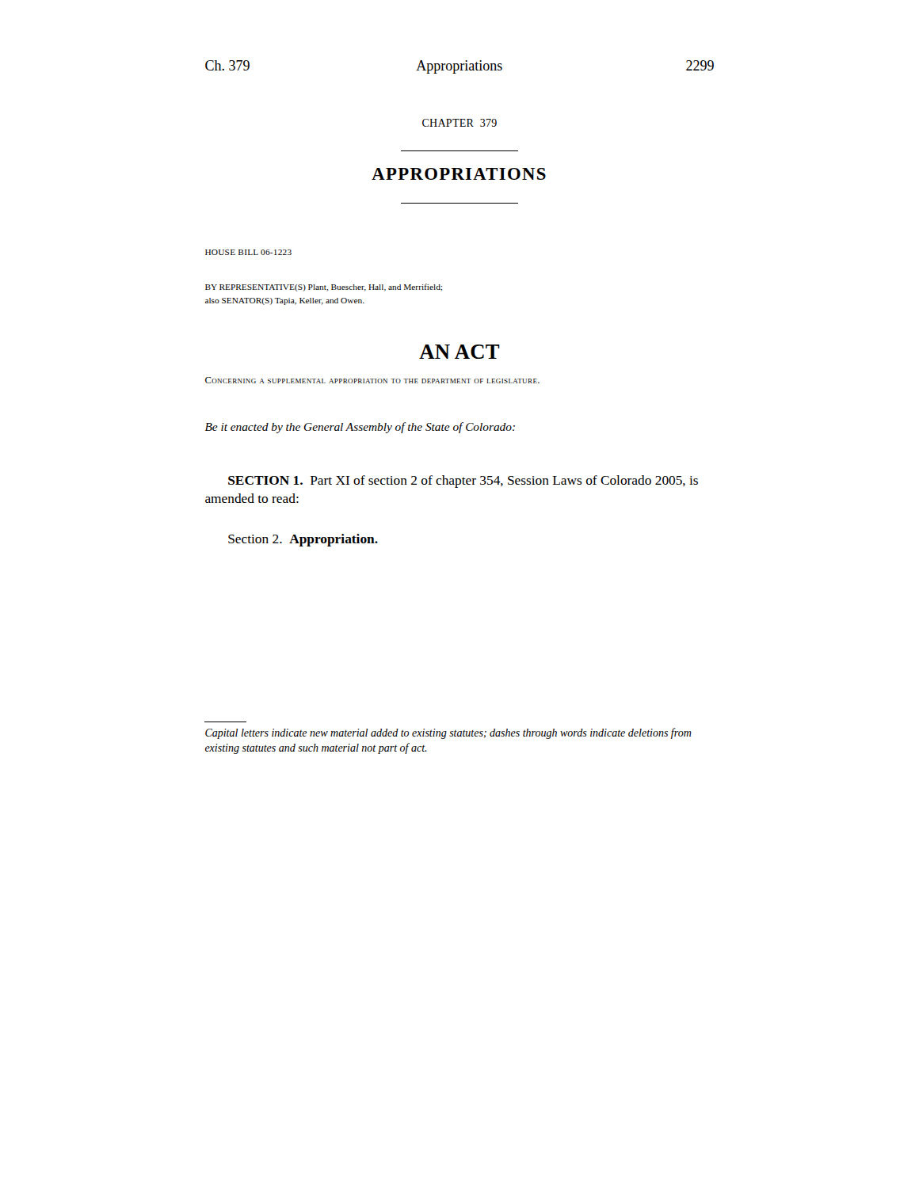Ch. 379
Appropriations
2299
CHAPTER 379
APPROPRIATIONS
HOUSE BILL 06-1223
BY REPRESENTATIVE(S) Plant, Buescher, Hall, and Merrifield;
also SENATOR(S) Tapia, Keller, and Owen.
AN ACT
Concerning a supplemental appropriation to the department of legislature.
Be it enacted by the General Assembly of the State of Colorado:
SECTION 1. Part XI of section 2 of chapter 354, Session Laws of Colorado 2005, is amended to read:
Section 2. Appropriation.
Capital letters indicate new material added to existing statutes; dashes through words indicate deletions from existing statutes and such material not part of act.